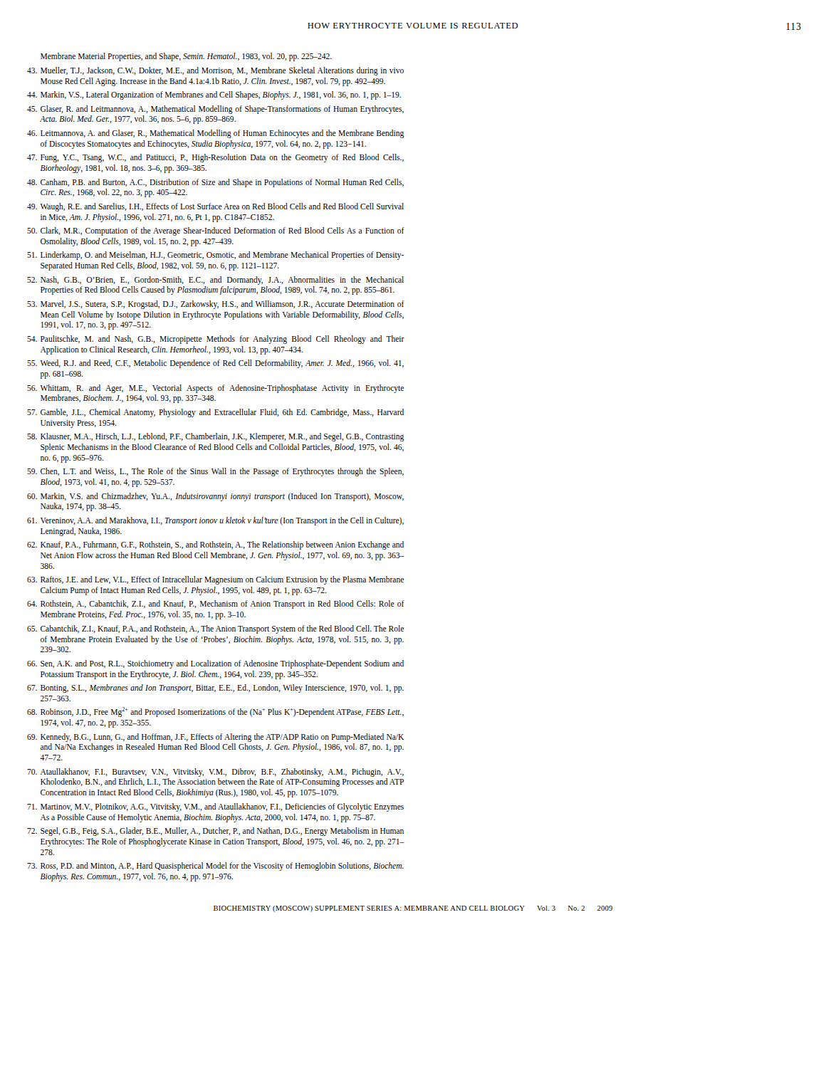How Erythrocyte Volume is Regulated 113
Membrane Material Properties, and Shape, Semin. Hematol., 1983, vol. 20, pp. 225–242.
43. Mueller, T.J., Jackson, C.W., Dokter, M.E., and Morrison, M., Membrane Skeletal Alterations during in vivo Mouse Red Cell Aging. Increase in the Band 4.1a:4.1b Ratio, J. Clin. Invest., 1987, vol. 79, pp. 492–499.
44. Markin, V.S., Lateral Organization of Membranes and Cell Shapes, Biophys. J., 1981, vol. 36, no. 1, pp. 1–19.
45. Glaser, R. and Leitmannova, A., Mathematical Modelling of Shape-Transformations of Human Erythrocytes, Acta. Biol. Med. Ger., 1977, vol. 36, nos. 5–6, pp. 859–869.
46. Leitmannova, A. and Glaser, R., Mathematical Modelling of Human Echinocytes and the Membrane Bending of Discocytes Stomatocytes and Echinocytes, Studia Biophysica, 1977, vol. 64, no. 2, pp. 123−141.
47. Fung, Y.C., Tsang, W.C., and Patitucci, P., High-Resolution Data on the Geometry of Red Blood Cells., Biorheology, 1981, vol. 18, nos. 3–6, pp. 369–385.
48. Canham, P.B. and Burton, A.C., Distribution of Size and Shape in Populations of Normal Human Red Cells, Circ. Res., 1968, vol. 22, no. 3, pp. 405–422.
49. Waugh, R.E. and Sarelius, I.H., Effects of Lost Surface Area on Red Blood Cells and Red Blood Cell Survival in Mice, Am. J. Physiol., 1996, vol. 271, no. 6, Pt 1, pp. C1847–C1852.
50. Clark, M.R., Computation of the Average Shear-Induced Deformation of Red Blood Cells As a Function of Osmolality, Blood Cells, 1989, vol. 15, no. 2, pp. 427–439.
51. Linderkamp, O. and Meiselman, H.J., Geometric, Osmotic, and Membrane Mechanical Properties of Density-Separated Human Red Cells, Blood, 1982, vol. 59, no. 6, pp. 1121–1127.
52. Nash, G.B., O’Brien, E., Gordon-Smith, E.C., and Dormandy, J.A., Abnormalities in the Mechanical Properties of Red Blood Cells Caused by Plasmodium falciparum, Blood, 1989, vol. 74, no. 2, pp. 855–861.
53. Marvel, J.S., Sutera, S.P., Krogstad, D.J., Zarkowsky, H.S., and Williamson, J.R., Accurate Determination of Mean Cell Volume by Isotope Dilution in Erythrocyte Populations with Variable Deformability, Blood Cells, 1991, vol. 17, no. 3, pp. 497–512.
54. Paulitschke, M. and Nash, G.B., Micropipette Methods for Analyzing Blood Cell Rheology and Their Application to Clinical Research, Clin. Hemorheol., 1993, vol. 13, pp. 407–434.
55. Weed, R.J. and Reed, C.F., Metabolic Dependence of Red Cell Deformability, Amer. J. Med., 1966, vol. 41, pp. 681–698.
56. Whittam, R. and Ager, M.E., Vectorial Aspects of Adenosine-Triphosphatase Activity in Erythrocyte Membranes, Biochem. J., 1964, vol. 93, pp. 337–348.
57. Gamble, J.L., Chemical Anatomy, Physiology and Extracellular Fluid, 6th Ed. Cambridge, Mass., Harvard University Press, 1954.
58. Klausner, M.A., Hirsch, L.J., Leblond, P.F., Chamberlain, J.K., Klemperer, M.R., and Segel, G.B., Contrasting Splenic Mechanisms in the Blood Clearance of Red Blood Cells and Colloidal Particles, Blood, 1975, vol. 46, no. 6, pp. 965–976.
59. Chen, L.T. and Weiss, L., The Role of the Sinus Wall in the Passage of Erythrocytes through the Spleen, Blood, 1973, vol. 41, no. 4, pp. 529–537.
60. Markin, V.S. and Chizmadzhev, Yu.A., Indutsirovannyi ionnyi transport (Induced Ion Transport), Moscow, Nauka, 1974, pp. 38–45.
61. Vereninov, A.A. and Marakhova, I.I., Transport ionov u kletok v kul’ture (Ion Transport in the Cell in Culture), Leningrad, Nauka, 1986.
62. Knauf, P.A., Fuhrmann, G.F., Rothstein, S., and Rothstein, A., The Relationship between Anion Exchange and Net Anion Flow across the Human Red Blood Cell Membrane, J. Gen. Physiol., 1977, vol. 69, no. 3, pp. 363–386.
63. Raftos, J.E. and Lew, V.L., Effect of Intracellular Magnesium on Calcium Extrusion by the Plasma Membrane Calcium Pump of Intact Human Red Cells, J. Physiol., 1995, vol. 489, pt. 1, pp. 63–72.
64. Rothstein, A., Cabantchik, Z.I., and Knauf, P., Mechanism of Anion Transport in Red Blood Cells: Role of Membrane Proteins, Fed. Proc., 1976, vol. 35, no. 1, pp. 3–10.
65. Cabantchik, Z.I., Knauf, P.A., and Rothstein, A., The Anion Transport System of the Red Blood Cell. The Role of Membrane Protein Evaluated by the Use of ‘Probes’, Biochim. Biophys. Acta, 1978, vol. 515, no. 3, pp. 239–302.
66. Sen, A.K. and Post, R.L., Stoichiometry and Localization of Adenosine Triphosphate-Dependent Sodium and Potassium Transport in the Erythrocyte, J. Biol. Chem., 1964, vol. 239, pp. 345–352.
67. Bonting, S.L., Membranes and Ion Transport, Bittar, E.E., Ed., London, Wiley Interscience, 1970, vol. 1, pp. 257–363.
68. Robinson, J.D., Free Mg2+ and Proposed Isomerizations of the (Na+ Plus K+)-Dependent ATPase, FEBS Lett., 1974, vol. 47, no. 2, pp. 352–355.
69. Kennedy, B.G., Lunn, G., and Hoffman, J.F., Effects of Altering the ATP/ADP Ratio on Pump-Mediated Na/K and Na/Na Exchanges in Resealed Human Red Blood Cell Ghosts, J. Gen. Physiol., 1986, vol. 87, no. 1, pp. 47–72.
70. Ataullakhanov, F.I., Buravtsev, V.N., Vitvitsky, V.M., Dibrov, B.F., Zhabotinsky, A.M., Pichugin, A.V., Kholodenko, B.N., and Ehrlich, L.I., The Association between the Rate of ATP-Consuming Processes and ATP Concentration in Intact Red Blood Cells, Biokhimiya (Rus.), 1980, vol. 45, pp. 1075–1079.
71. Martinov, M.V., Plotnikov, A.G., Vitvitsky, V.M., and Ataullakhanov, F.I., Deficiencies of Glycolytic Enzymes As a Possible Cause of Hemolytic Anemia, Biochim. Biophys. Acta, 2000, vol. 1474, no. 1, pp. 75–87.
72. Segel, G.B., Feig, S.A., Glader, B.E., Muller, A., Dutcher, P., and Nathan, D.G., Energy Metabolism in Human Erythrocytes: The Role of Phosphoglycerate Kinase in Cation Transport, Blood, 1975, vol. 46, no. 2, pp. 271–278.
73. Ross, P.D. and Minton, A.P., Hard Quasispherical Model for the Viscosity of Hemoglobin Solutions, Biochem. Biophys. Res. Commun., 1977, vol. 76, no. 4, pp. 971–976.
BIOCHEMISTRY (MOSCOW) SUPPLEMENT SERIES A: MEMBRANE AND CELL BIOLOGY Vol. 3 No. 2 2009